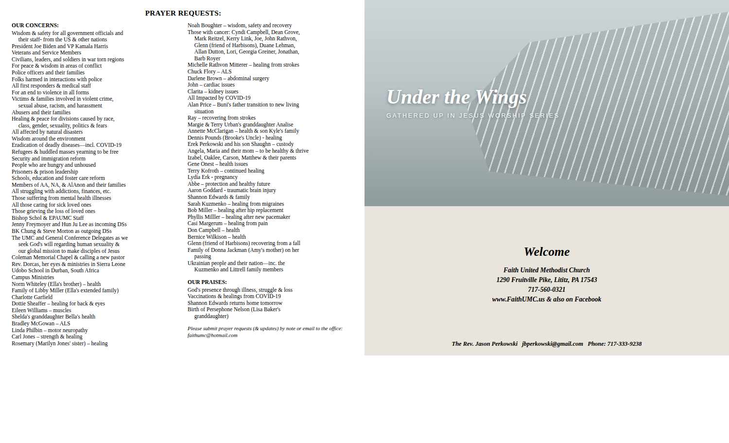PRAYER REQUESTS:
Our Concerns:
Wisdom & safety for all government officials andtheir staff- from the US & other nations
President Joe Biden and VP Kamala Harris
Veterans and Service Members
Civilians, leaders, and soldiers in war torn regions
For peace & wisdom in areas of conflict
Police officers and their families
Folks harmed in interactions with police
All first responders & medical staff
For an end to violence in all forms
Victims & families involved in violent crime,sexual abuse, racism, and harassment
Abusers and their families
Healing & peace for divisions caused by race,class, gender, sexuality, politics & fears
All affected by natural disasters
Wisdom around the environment
Eradication of deadly diseases—incl. COVID-19
Refugees & huddled masses yearning to be free
Security and immigration reform
People who are hungry and unhoused
Prisoners & prison leadership
Schools, education and foster care reform
Members of AA, NA, & AlAnon and their families
All struggling with addictions, finances, etc.
Those suffering from mental health illnesses
All those caring for sick loved ones
Those grieving the loss of loved ones
Bishop Schol & EPAUMC Staff
Jenny Freymoyer and Hun Ju Lee as incoming DSs
BK Chung & Steve Morton as outgoing DSs
The UMC and General Conference Delegates as weseek God's will regarding human sexuality &our global mission to make disciples of Jesus
Coleman Memorial Chapel & calling a new pastor
Rev. Dorcas, her eyes & ministries in Sierra Leone
Udobo School in Durban, South Africa
Campus Ministries
Norm Whiteley (Ella's brother) – health
Family of Libby Miller (Ella's extended family)
Charlotte Garfield
Dottie Sheaffer – healing for back & eyes
Eileen Williams – muscles
Shelda's granddaughter Bella's health
Bradley McGowan – ALS
Linda Philbin – motor neuropathy
Carl Jones – strength & healing
Rosemary (Marilyn Jones' sister) – healing
Noah Boughter – wisdom, safety and recovery
Those with cancer: Cyndi Campbell, Dean Grove,Mark Reitzel, Kerry Link, Joe, John Rathvon, Glenn (friend of Harbisons), Duane Lehman, Allan Dutton, Lori, Georgia Greiner, Jonathan, Barb Royer
Michelle Rathvon Mitterer – healing from strokes
Chuck Flory – ALS
Darlene Brown – abdominal surgery
John – cardiac issues
Clarita – kidney issues
All Impacted by COVID-19
Alan Price – Buni's father transition to new livingsituation
Ray – recovering from strokes
Margie & Terry Urban's granddaughter Analise
Annette McClarigan – health & son Kyle's family
Dennis Pounds (Brooke's Uncle) - healing
Erek Perkowski and his son Shaughn – custody
Angela, Maria and their mom – to be healthy & thrive
Izabel, Oaklee, Carson, Matthew & their parents
Gene Onest – health issues
Terry Kofroth – continued healing
Lydia Erk - pregnancy
Abbe – protection and healthy future
Aaron Goddard - traumatic brain injury
Shannon Edwards & family
Sarah Kuzmenko – healing from migraines
Bob Miller – healing after hip replacement
Phyllis Milller – healing after new pacemaker
Casi Margerum – healing from pain
Don Campbell – health
Bernice Wilkison – health
Glenn (friend of Harbisons) recovering from a fall
Family of Donna Jackman (Amy's mother) on herpassing
Ukrainian people and their nation—inc. theKuzmenko and Littrell family members
Our Praises:
God's presence through illness, struggle & loss
Vaccinations & healings from COVID-19
Shannon Edwards returns home tomorrow
Birth of Persephone Nelson (Lisa Baker'sgranddaughter)
Please submit prayer requests (& updates) by note or email to the office: faithumc@hotmail.com
Under the Wings
Gathered Up in Jesus Worship Series
Welcome
Faith United Methodist Church
1290 Fruitville Pike, Lititz, PA 17543
717-560-0321
www.FaithUMC.us & also on Facebook
The Rev. Jason Perkowski jbperkowski@gmail.com Phone: 717-333-9238